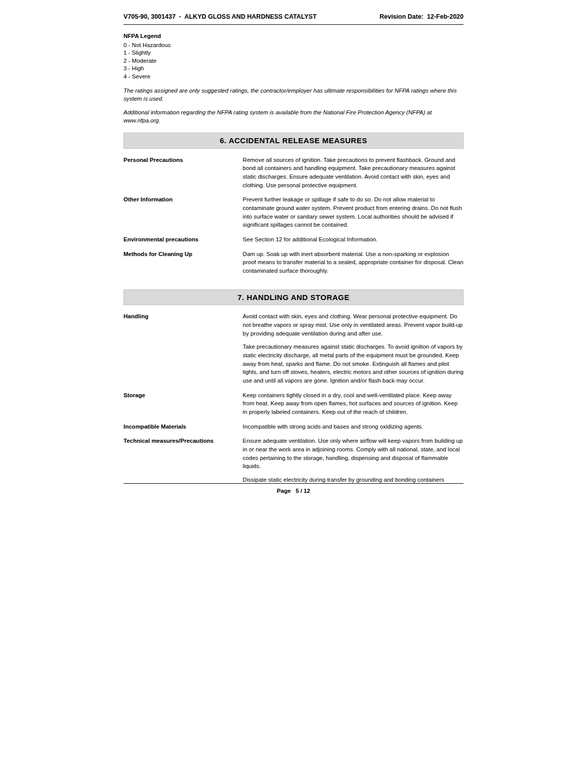V705-90, 3001437 - ALKYD GLOSS AND HARDNESS CATALYST
Revision Date: 12-Feb-2020
NFPA Legend
0 - Not Hazardous
1 - Slightly
2 - Moderate
3 - High
4 - Severe
The ratings assigned are only suggested ratings, the contractor/employer has ultimate responsibilities for NFPA ratings where this system is used.
Additional information regarding the NFPA rating system is available from the National Fire Protection Agency (NFPA) at www.nfpa.org.
6. ACCIDENTAL RELEASE MEASURES
| Personal Precautions | Remove all sources of ignition. Take precautions to prevent flashback. Ground and bond all containers and handling equipment. Take precautionary measures against static discharges. Ensure adequate ventilation. Avoid contact with skin, eyes and clothing. Use personal protective equipment. |
| Other Information | Prevent further leakage or spillage if safe to do so. Do not allow material to contaminate ground water system. Prevent product from entering drains. Do not flush into surface water or sanitary sewer system. Local authorities should be advised if significant spillages cannot be contained. |
| Environmental precautions | See Section 12 for additional Ecological Information. |
| Methods for Cleaning Up | Dam up. Soak up with inert absorbent material. Use a non-sparking or explosion proof means to transfer material to a sealed, appropriate container for disposal. Clean contaminated surface thoroughly. |
7. HANDLING AND STORAGE
| Handling | Avoid contact with skin, eyes and clothing. Wear personal protective equipment. Do not breathe vapors or spray mist. Use only in ventilated areas. Prevent vapor build-up by providing adequate ventilation during and after use. Take precautionary measures against static discharges. To avoid ignition of vapors by static electricity discharge, all metal parts of the equipment must be grounded. Keep away from heat, sparks and flame. Do not smoke. Extinguish all flames and pilot lights, and turn off stoves, heaters, electric motors and other sources of ignition during use and until all vapors are gone. Ignition and/or flash back may occur. |
| Storage | Keep containers tightly closed in a dry, cool and well-ventilated place. Keep away from heat. Keep away from open flames, hot surfaces and sources of ignition. Keep in properly labeled containers. Keep out of the reach of children. |
| Incompatible Materials | Incompatible with strong acids and bases and strong oxidizing agents. |
| Technical measures/Precautions | Ensure adequate ventilation. Use only where airflow will keep vapors from building up in or near the work area in adjoining rooms. Comply with all national, state, and local codes pertaining to the storage, handling, dispensing and disposal of flammable liquids. Dissipate static electricity during transfer by grounding and bonding containers |
Page 5 / 12